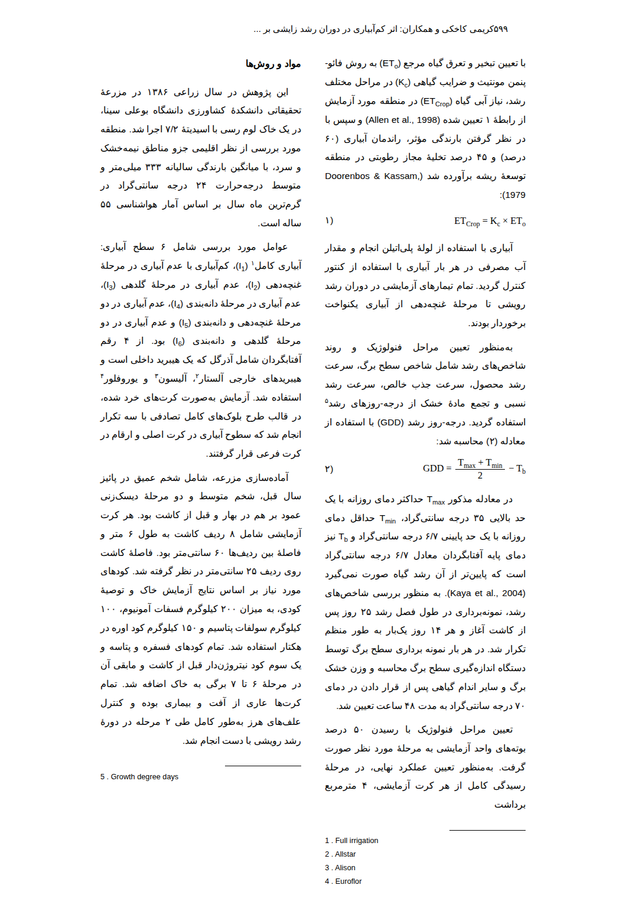۵۹۹
کریمی کاخکی و همکاران: اثر کم‌آبیاری در دوران رشد زایشی بر ...
با تعیین تبخیر و تعرق گیاه مرجع (ETo) به روش فائو-پنمن مونتیث و ضرایب گیاهی (Kc) در مراحل مختلف رشد، نیاز آبی گیاه (ETCrop) در منطقه مورد آزمایش از رابطهٔ ۱ تعیین شده (Allen et al., 1998) و سپس با در نظر گرفتن بارندگی مؤثر، راندمان آبیاری (۶۰ درصد) و ۴۵ درصد تخلیهٔ مجاز رطوبتی در منطقه توسعهٔ ریشه برآورده شد (Doorenbos & Kassam, 1979):
(۱ ETCrop = Kc × ETo
آبیاری با استفاده از لولهٔ پلی‌اتیلن انجام و مقدار آب مصرفی در هر بار آبیاری با استفاده از کنتور کنترل گردید. تمام تیمارهای آزمایشی در دوران رشد رویشی تا مرحلهٔ غنچه‌دهی از آبیاری یکنواخت برخوردار بودند.
به‌منظور تعیین مراحل فنولوژیک و روند شاخص‌های رشد شامل شاخص سطح برگ، سرعت رشد محصول، سرعت جذب خالص، سرعت رشد نسبی و تجمع مادهٔ خشک از درجه-روزهای رشد۵ استفاده گردید. درجه-روز رشد (GDD) با استفاده از معادله (۲) محاسبه شد:
(۲ GDD = Tmax + Tmin 2 − Tb
در معادله مذکور Tmax حداکثر دمای روزانه با یک حد بالایی ۳۵ درجه سانتی‌گراد، Tmin حداقل دمای روزانه با یک حد پایینی ۶/۷ درجه سانتی‌گراد و Tb نیز دمای پایه آفتابگردان معادل ۶/۷ درجه سانتی‌گراد است که پایین‌تر از آن رشد گیاه صورت نمی‌گیرد (Kaya et al., 2004). به منظور بررسی شاخص‌های رشد، نمونه‌برداری در طول فصل رشد ۲۵ روز پس از کاشت آغاز و هر ۱۴ روز یک‌بار به طور منظم تکرار شد. در هر بار نمونه برداری سطح برگ توسط دستگاه اندازه‌گیری سطح برگ محاسبه و وزن خشک برگ و سایر اندام گیاهی پس از قرار دادن در دمای ۷۰ درجه سانتی‌گراد به مدت ۴۸ ساعت تعیین شد.
تعیین مراحل فنولوژیک با رسیدن ۵۰ درصد بوته‌های واحد آزمایشی به مرحلهٔ مورد نظر صورت گرفت. به‌منظور تعیین عملکرد نهایی، در مرحلهٔ رسیدگی کامل از هر کرت آزمایشی، ۴ مترمربع برداشت
1 . Full irrigation
2 . Allstar
3 . Alison
4 . Euroflor
مواد و روش‌ها
این پژوهش در سال زراعی ۱۳۸۶ در مزرعهٔ تحقیقاتی دانشکدهٔ کشاورزی دانشگاه بوعلی سینا، در یک خاک لوم رسی با اسیدیتهٔ ۷/۲ اجرا شد. منطقه مورد بررسی از نظر اقلیمی جزو مناطق نیمه‌خشک و سرد، با میانگین بارندگی سالیانه ۳۳۳ میلی‌متر و متوسط درجه‌حرارت ۲۴ درجه سانتی‌گراد در گرم‌ترین ماه سال بر اساس آمار هواشناسی ۵۵ ساله است.
عوامل مورد بررسی شامل ۶ سطح آبیاری: آبیاری کامل۱ (I1)، کم‌آبیاری با عدم آبیاری در مرحلهٔ غنچه‌دهی (I2)، عدم آبیاری در مرحلهٔ گلدهی (I3)، عدم آبیاری در مرحلهٔ دانه‌بندی (I4)، عدم آبیاری در دو مرحلهٔ غنچه‌دهی و دانه‌بندی (I5) و عدم آبیاری در دو مرحلهٔ گلدهی و دانه‌بندی (I6) بود. از ۴ رقم آفتابگردان شامل آذرگل که یک هیبرید داخلی است و هیبریدهای خارجی آلستار۲، آلیسون۳ و یوروفلور۴ استفاده شد. آزمایش به‌صورت کرت‌های خرد شده، در قالب طرح بلوک‌های کامل تصادفی با سه تکرار انجام شد که سطوح آبیاری در کرت اصلی و ارقام در کرت فرعی قرار گرفتند.
آماده‌سازی مزرعه، شامل شخم عمیق در پائیز سال قبل، شخم متوسط و دو مرحلهٔ دیسک‌زنی عمود بر هم در بهار و قبل از کاشت بود. هر کرت آزمایشی شامل ۸ ردیف کاشت به طول ۶ متر و فاصلهٔ بین ردیف‌ها ۶۰ سانتی‌متر بود. فاصلهٔ کاشت روی ردیف ۲۵ سانتی‌متر در نظر گرفته شد. کودهای مورد نیاز بر اساس نتایج آزمایش خاک و توصیهٔ کودی، به میزان ۲۰۰ کیلوگرم فسفات آمونیوم، ۱۰۰ کیلوگرم سولفات پتاسیم و ۱۵۰ کیلوگرم کود اوره در هکتار استفاده شد. تمام کودهای فسفره و پتاسه و یک سوم کود نیتروژن‌دار قبل از کاشت و مابقی آن در مرحلهٔ ۶ تا ۷ برگی به خاک اضافه شد. تمام کرت‌ها عاری از آفت و بیماری بوده و کنترل علف‌های هرز به‌طور کامل طی ۲ مرحله در دورهٔ رشد رویشی با دست انجام شد.
5 . Growth degree days